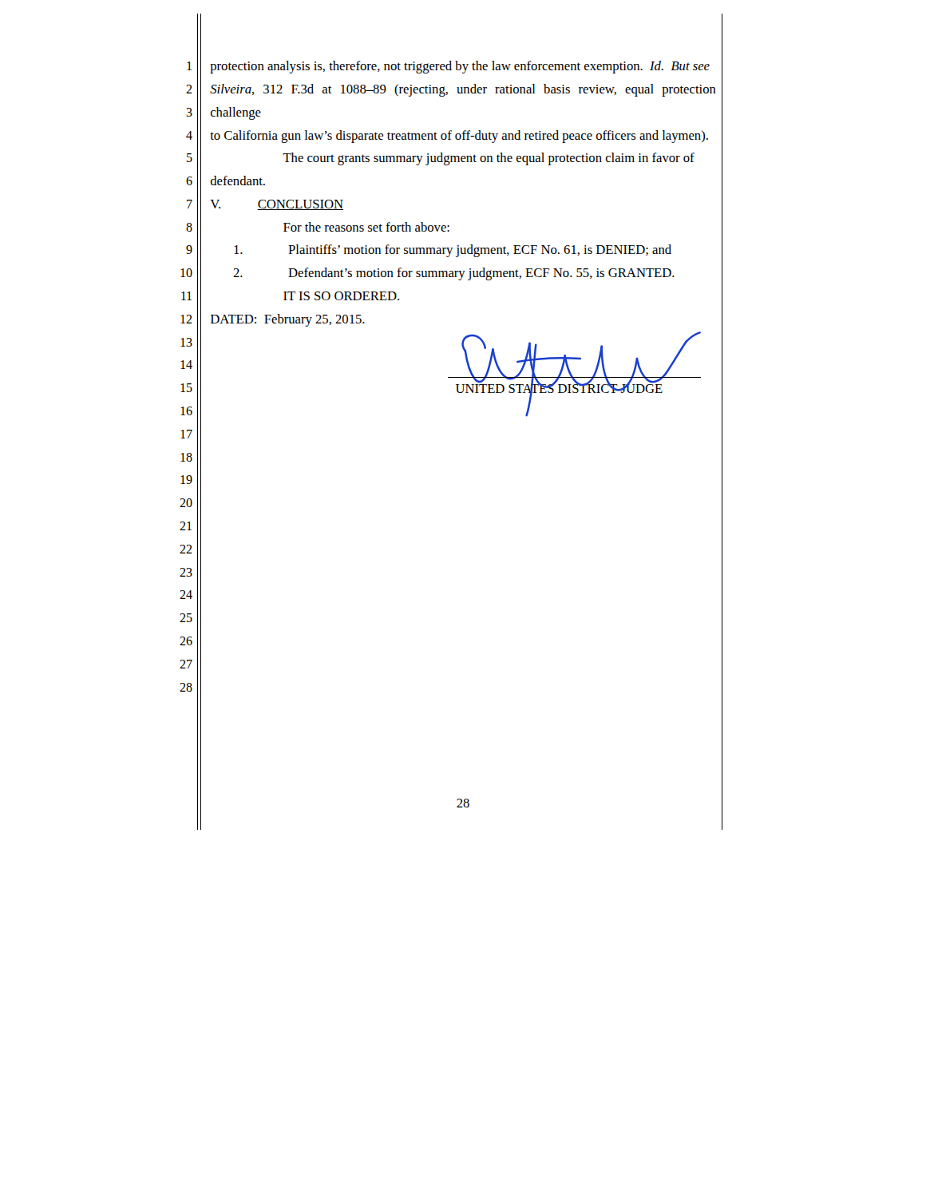1
2
3
4
5
6
7
8
9
10
11
12
13
14
15
16
17
18
19
20
21
22
23
24
25
26
27
28
protection analysis is, therefore, not triggered by the law enforcement exemption. Id. But see
Silveira, 312 F.3d at 1088–89 (rejecting, under rational basis review, equal protection challenge
to California gun law’s disparate treatment of off-duty and retired peace officers and laymen).
The court grants summary judgment on the equal protection claim in favor of
defendant.
V. CONCLUSION
For the reasons set forth above:
1. Plaintiffs’ motion for summary judgment, ECF No. 61, is DENIED; and
2. Defendant’s motion for summary judgment, ECF No. 55, is GRANTED.
IT IS SO ORDERED.
DATED: February 25, 2015.
UNITED STATES DISTRICT JUDGE
28